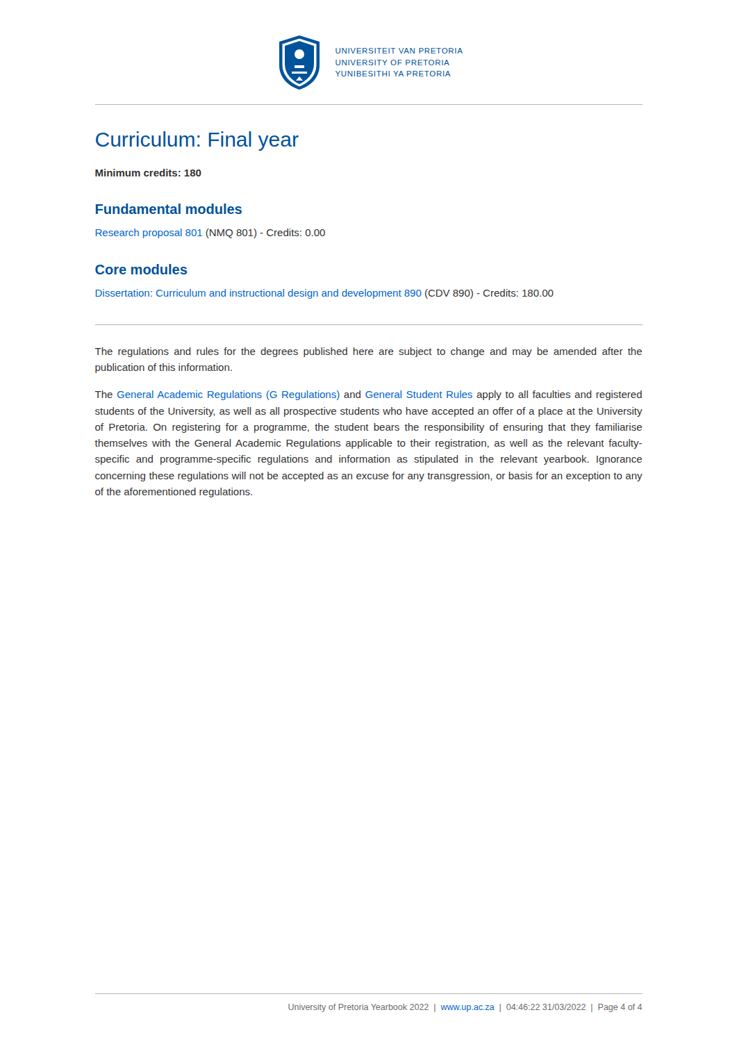Universiteit van Pretoria
University of Pretoria
Yunibesithi ya Pretoria
Curriculum: Final year
Minimum credits: 180
Fundamental modules
Research proposal 801 (NMQ 801) - Credits: 0.00
Core modules
Dissertation: Curriculum and instructional design and development 890 (CDV 890) - Credits: 180.00
The regulations and rules for the degrees published here are subject to change and may be amended after the publication of this information.
The General Academic Regulations (G Regulations) and General Student Rules apply to all faculties and registered students of the University, as well as all prospective students who have accepted an offer of a place at the University of Pretoria. On registering for a programme, the student bears the responsibility of ensuring that they familiarise themselves with the General Academic Regulations applicable to their registration, as well as the relevant faculty-specific and programme-specific regulations and information as stipulated in the relevant yearbook. Ignorance concerning these regulations will not be accepted as an excuse for any transgression, or basis for an exception to any of the aforementioned regulations.
University of Pretoria Yearbook 2022 | www.up.ac.za | 04:46:22 31/03/2022 | Page 4 of 4